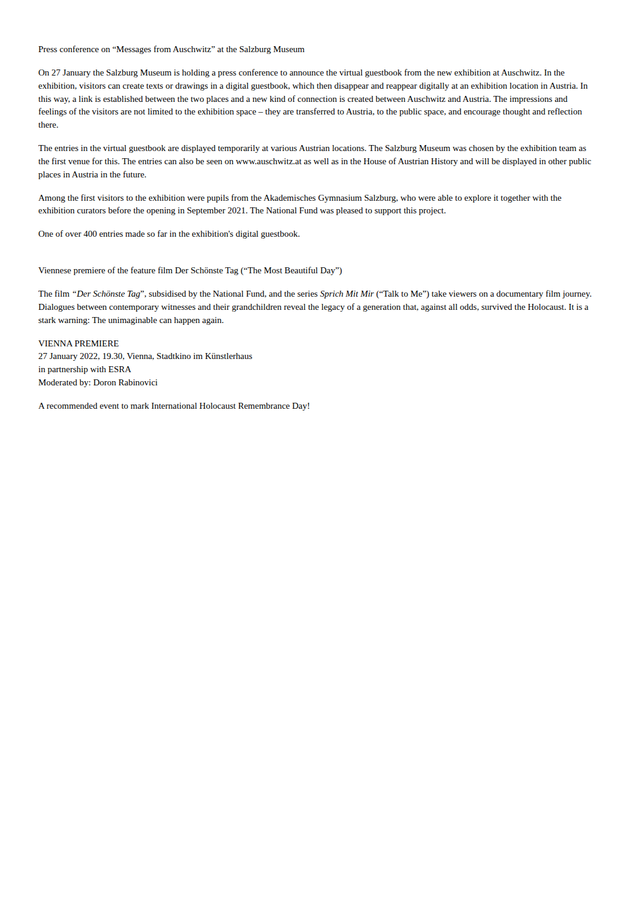Press conference on “Messages from Auschwitz” at the Salzburg Museum
On 27 January the Salzburg Museum is holding a press conference to announce the virtual guestbook from the new exhibition at Auschwitz. In the exhibition, visitors can create texts or drawings in a digital guestbook, which then disappear and reappear digitally at an exhibition location in Austria. In this way, a link is established between the two places and a new kind of connection is created between Auschwitz and Austria. The impressions and feelings of the visitors are not limited to the exhibition space – they are transferred to Austria, to the public space, and encourage thought and reflection there.
The entries in the virtual guestbook are displayed temporarily at various Austrian locations. The Salzburg Museum was chosen by the exhibition team as the first venue for this. The entries can also be seen on www.auschwitz.at as well as in the House of Austrian History and will be displayed in other public places in Austria in the future.
Among the first visitors to the exhibition were pupils from the Akademisches Gymnasium Salzburg, who were able to explore it together with the exhibition curators before the opening in September 2021. The National Fund was pleased to support this project.
One of over 400 entries made so far in the exhibition's digital guestbook.
Viennese premiere of the feature film Der Schönste Tag (“The Most Beautiful Day”)
The film “Der Schönste Tag”, subsidised by the National Fund, and the series Sprich Mit Mir (“Talk to Me”) take viewers on a documentary film journey. Dialogues between contemporary witnesses and their grandchildren reveal the legacy of a generation that, against all odds, survived the Holocaust. It is a stark warning: The unimaginable can happen again.
VIENNA PREMIERE
27 January 2022, 19.30, Vienna, Stadtkino im Künstlerhaus
in partnership with ESRA
Moderated by: Doron Rabinovici
A recommended event to mark International Holocaust Remembrance Day!